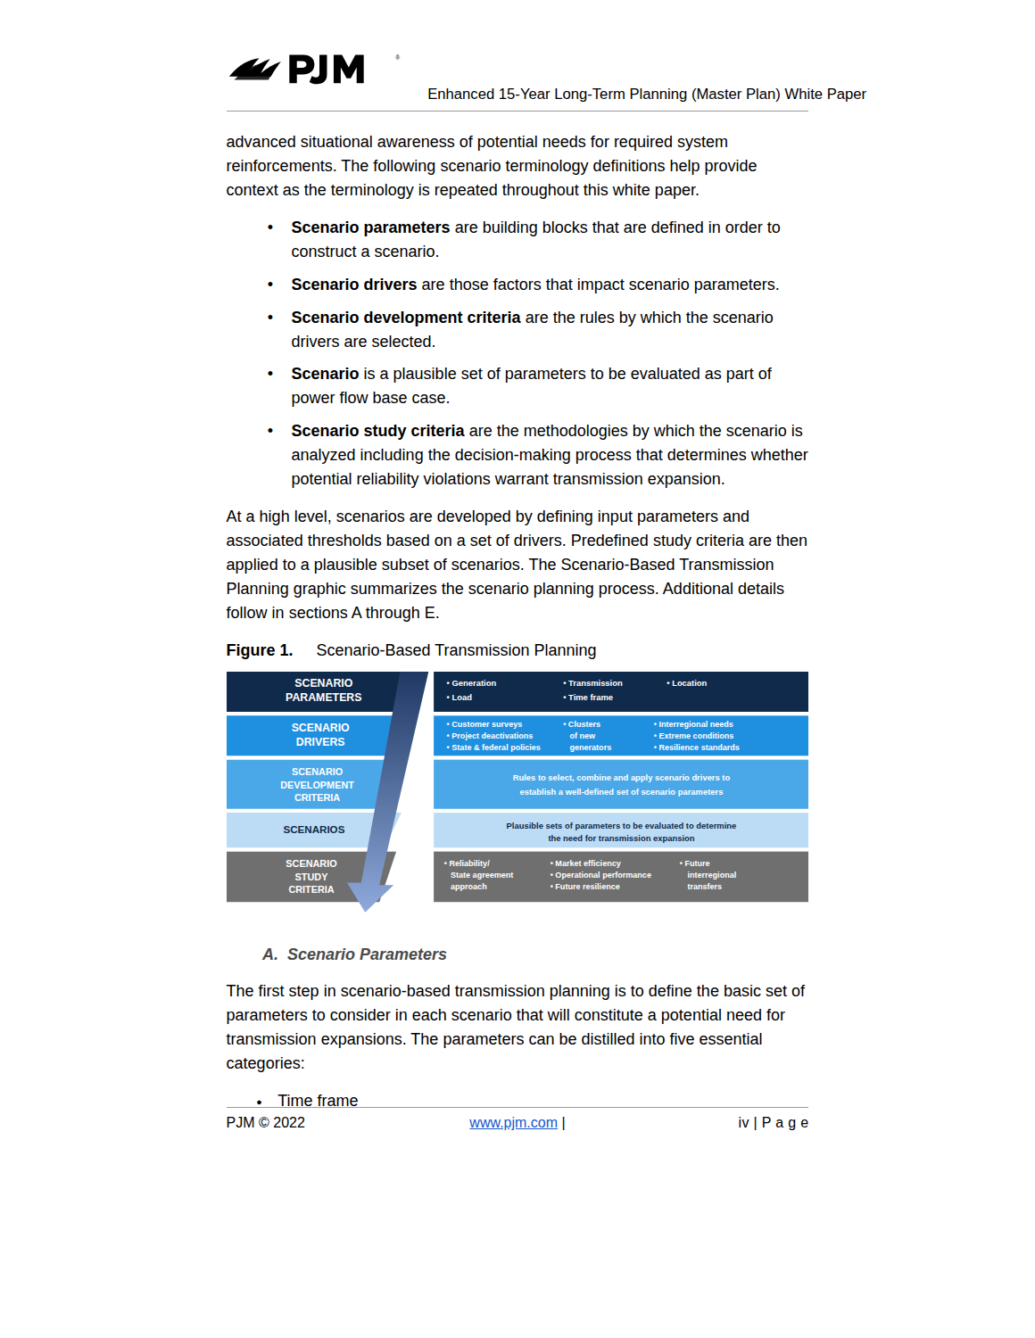®
Enhanced 15-Year Long-Term Planning (Master Plan) White Paper
advanced situational awareness of potential needs for required system reinforcements. The following scenario terminology definitions help provide context as the terminology is repeated throughout this white paper.
Scenario parameters are building blocks that are defined in order to construct a scenario.
Scenario drivers are those factors that impact scenario parameters.
Scenario development criteria are the rules by which the scenario drivers are selected.
Scenario is a plausible set of parameters to be evaluated as part of power flow base case.
Scenario study criteria are the methodologies by which the scenario is analyzed including the decision-making process that determines whether potential reliability violations warrant transmission expansion.
At a high level, scenarios are developed by defining input parameters and associated thresholds based on a set of drivers. Predefined study criteria are then applied to a plausible subset of scenarios. The Scenario-Based Transmission Planning graphic summarizes the scenario planning process. Additional details follow in sections A through E.
Figure 1. Scenario-Based Transmission Planning
SCENARIO PARAMETERS • Generation • Load • Transmission • Time frame • Location SCENARIO DRIVERS • Customer surveys • Project deactivations • State & federal policies • Clusters of new generators • Interregional needs • Extreme conditions • Resilience standards SCENARIO DEVELOPMENT CRITERIA Rules to select, combine and apply scenario drivers to establish a well-defined set of scenario parameters SCENARIOS Plausible sets of parameters to be evaluated to determine the need for transmission expansion SCENARIO STUDY CRITERIA • Reliability/ State agreement approach • Market efficiency • Operational performance • Future resilience • Future interregional transfers
A. Scenario Parameters
The first step in scenario-based transmission planning is to define the basic set of parameters to consider in each scenario that will constitute a potential need for transmission expansions. The parameters can be distilled into five essential categories:
Time frame
PJM © 2022
www.pjm.com |
iv | P a g e